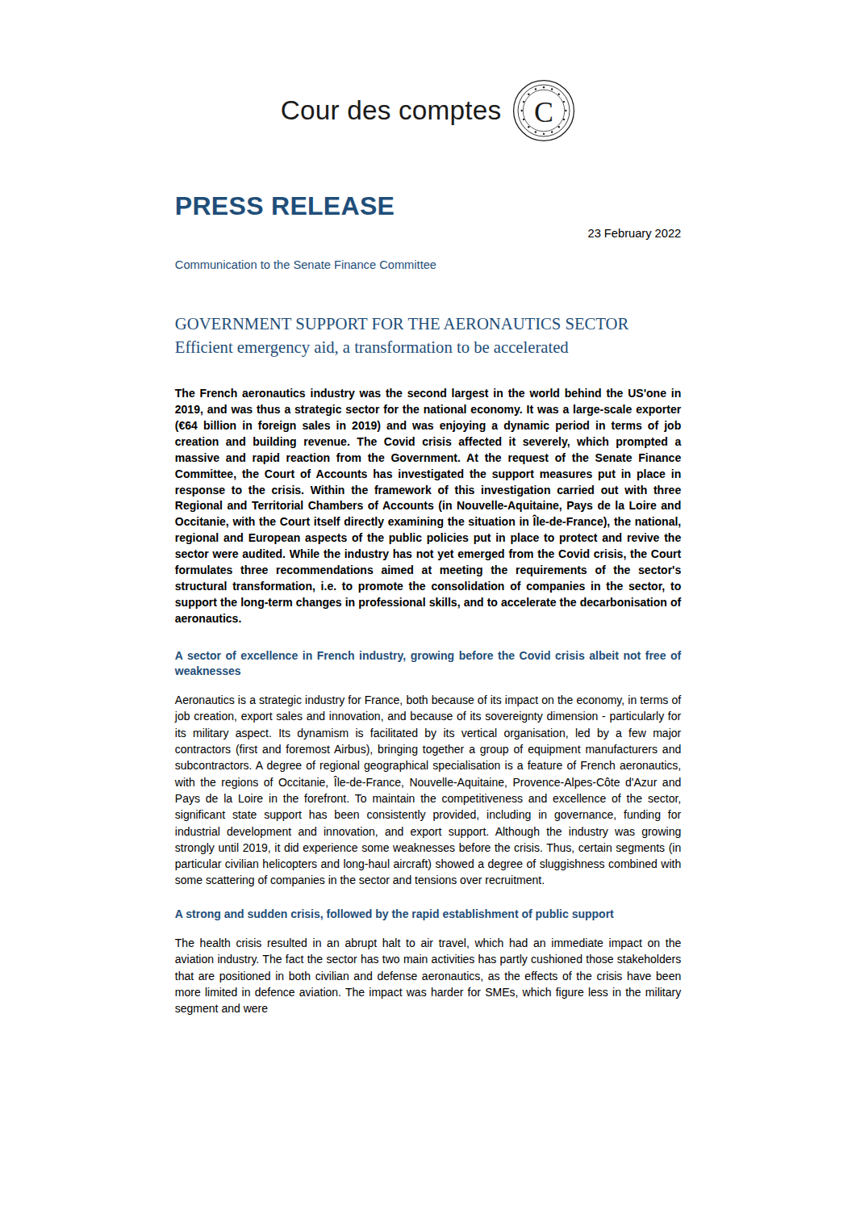Cour des comptes
C
PRESS RELEASE
23 February 2022
Communication to the Senate Finance Committee
Government support for the aeronautics sector
Efficient emergency aid, a transformation to be accelerated
The French aeronautics industry was the second largest in the world behind the US'one in 2019, and was thus a strategic sector for the national economy. It was a large-scale exporter (€64 billion in foreign sales in 2019) and was enjoying a dynamic period in terms of job creation and building revenue. The Covid crisis affected it severely, which prompted a massive and rapid reaction from the Government. At the request of the Senate Finance Committee, the Court of Accounts has investigated the support measures put in place in response to the crisis. Within the framework of this investigation carried out with three Regional and Territorial Chambers of Accounts (in Nouvelle-Aquitaine, Pays de la Loire and Occitanie, with the Court itself directly examining the situation in Île-de-France), the national, regional and European aspects of the public policies put in place to protect and revive the sector were audited. While the industry has not yet emerged from the Covid crisis, the Court formulates three recommendations aimed at meeting the requirements of the sector's structural transformation, i.e. to promote the consolidation of companies in the sector, to support the long-term changes in professional skills, and to accelerate the decarbonisation of aeronautics.
A sector of excellence in French industry, growing before the Covid crisis albeit not free of weaknesses
Aeronautics is a strategic industry for France, both because of its impact on the economy, in terms of job creation, export sales and innovation, and because of its sovereignty dimension - particularly for its military aspect. Its dynamism is facilitated by its vertical organisation, led by a few major contractors (first and foremost Airbus), bringing together a group of equipment manufacturers and subcontractors. A degree of regional geographical specialisation is a feature of French aeronautics, with the regions of Occitanie, Île-de-France, Nouvelle-Aquitaine, Provence-Alpes-Côte d'Azur and Pays de la Loire in the forefront. To maintain the competitiveness and excellence of the sector, significant state support has been consistently provided, including in governance, funding for industrial development and innovation, and export support. Although the industry was growing strongly until 2019, it did experience some weaknesses before the crisis. Thus, certain segments (in particular civilian helicopters and long-haul aircraft) showed a degree of sluggishness combined with some scattering of companies in the sector and tensions over recruitment.
A strong and sudden crisis, followed by the rapid establishment of public support
The health crisis resulted in an abrupt halt to air travel, which had an immediate impact on the aviation industry. The fact the sector has two main activities has partly cushioned those stakeholders that are positioned in both civilian and defense aeronautics, as the effects of the crisis have been more limited in defence aviation. The impact was harder for SMEs, which figure less in the military segment and were